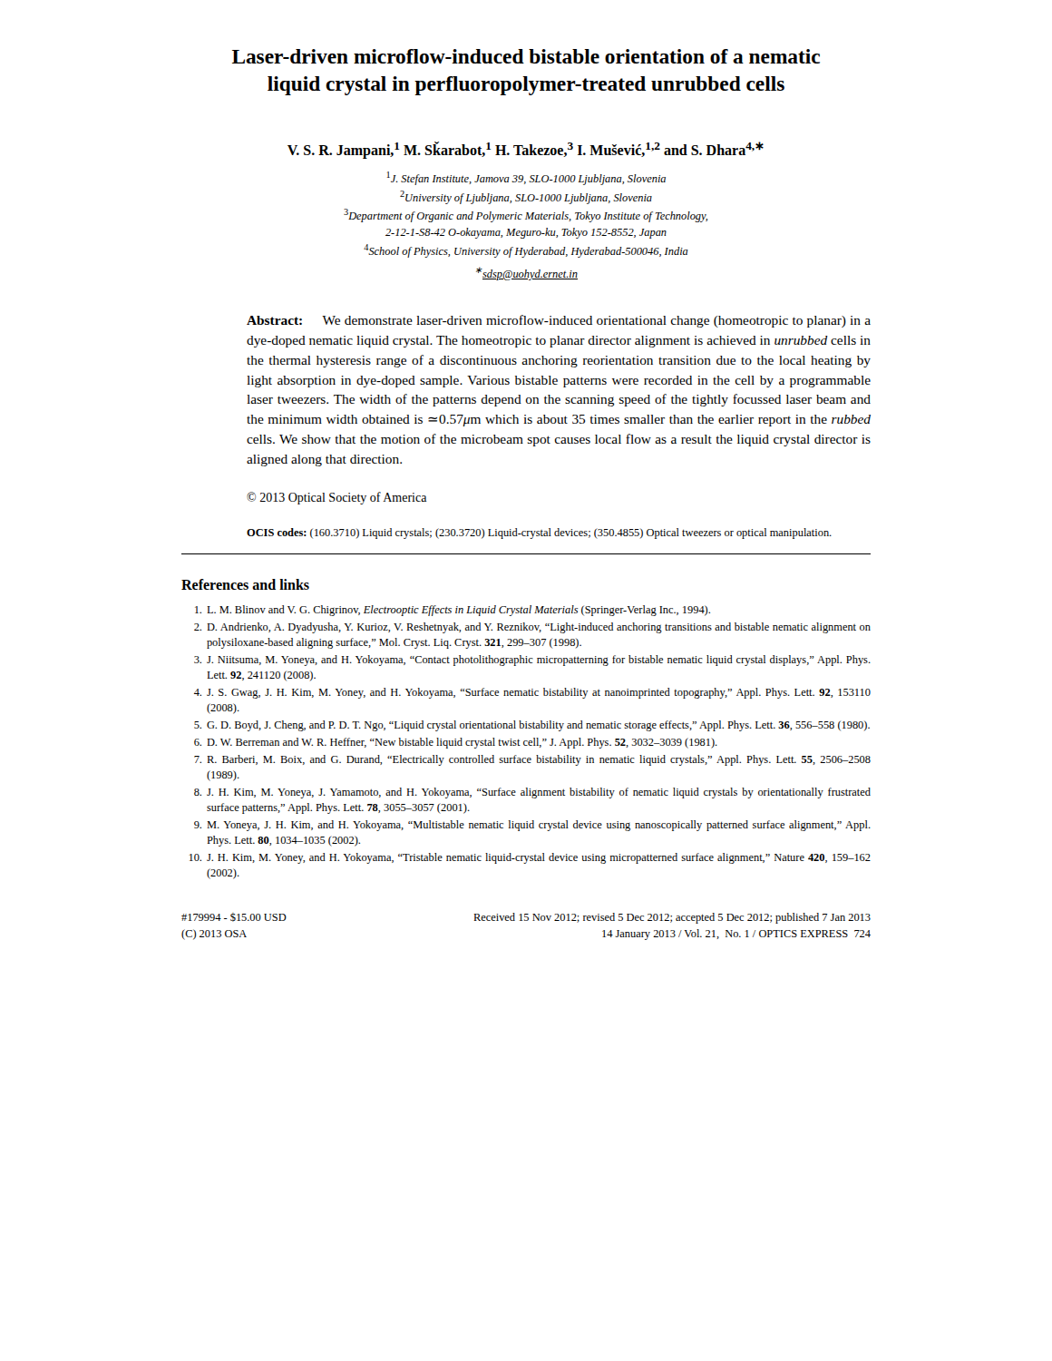Laser-driven microflow-induced bistable orientation of a nematic liquid crystal in perfluoropolymer-treated unrubbed cells
V. S. R. Jampani,1 M. Sǩarabot,1 H. Takezoe,3 I. Mušević,1,2 and S. Dhara4,∗
1J. Stefan Institute, Jamova 39, SLO-1000 Ljubljana, Slovenia
2University of Ljubljana, SLO-1000 Ljubljana, Slovenia
3Department of Organic and Polymeric Materials, Tokyo Institute of Technology,
2-12-1-S8-42 O-okayama, Meguro-ku, Tokyo 152-8552, Japan
4School of Physics, University of Hyderabad, Hyderabad-500046, India
∗sdsp@uohyd.ernet.in
Abstract: We demonstrate laser-driven microflow-induced orientational change (homeotropic to planar) in a dye-doped nematic liquid crystal. The homeotropic to planar director alignment is achieved in unrubbed cells in the thermal hysteresis range of a discontinuous anchoring reorientation transition due to the local heating by light absorption in dye-doped sample. Various bistable patterns were recorded in the cell by a programmable laser tweezers. The width of the patterns depend on the scanning speed of the tightly focussed laser beam and the minimum width obtained is ≃0.57μm which is about 35 times smaller than the earlier report in the rubbed cells. We show that the motion of the microbeam spot causes local flow as a result the liquid crystal director is aligned along that direction.
© 2013 Optical Society of America
OCIS codes: (160.3710) Liquid crystals; (230.3720) Liquid-crystal devices; (350.4855) Optical tweezers or optical manipulation.
References and links
L. M. Blinov and V. G. Chigrinov, Electrooptic Effects in Liquid Crystal Materials (Springer-Verlag Inc., 1994).
D. Andrienko, A. Dyadyusha, Y. Kurioz, V. Reshetnyak, and Y. Reznikov, “Light-induced anchoring transitions and bistable nematic alignment on polysiloxane-based aligning surface,” Mol. Cryst. Liq. Cryst. 321, 299–307 (1998).
J. Niitsuma, M. Yoneya, and H. Yokoyama, “Contact photolithographic micropatterning for bistable nematic liquid crystal displays,” Appl. Phys. Lett. 92, 241120 (2008).
J. S. Gwag, J. H. Kim, M. Yoney, and H. Yokoyama, “Surface nematic bistability at nanoimprinted topography,” Appl. Phys. Lett. 92, 153110 (2008).
G. D. Boyd, J. Cheng, and P. D. T. Ngo, “Liquid crystal orientational bistability and nematic storage effects,” Appl. Phys. Lett. 36, 556–558 (1980).
D. W. Berreman and W. R. Heffner, “New bistable liquid crystal twist cell,” J. Appl. Phys. 52, 3032–3039 (1981).
R. Barberi, M. Boix, and G. Durand, “Electrically controlled surface bistability in nematic liquid crystals,” Appl. Phys. Lett. 55, 2506–2508 (1989).
J. H. Kim, M. Yoneya, J. Yamamoto, and H. Yokoyama, “Surface alignment bistability of nematic liquid crystals by orientationally frustrated surface patterns,” Appl. Phys. Lett. 78, 3055–3057 (2001).
M. Yoneya, J. H. Kim, and H. Yokoyama, “Multistable nematic liquid crystal device using nanoscopically patterned surface alignment,” Appl. Phys. Lett. 80, 1034–1035 (2002).
J. H. Kim, M. Yoney, and H. Yokoyama, “Tristable nematic liquid-crystal device using micropatterned surface alignment,” Nature 420, 159–162 (2002).
#179994 - $15.00 USD Received 15 Nov 2012; revised 5 Dec 2012; accepted 5 Dec 2012; published 7 Jan 2013
(C) 2013 OSA 14 January 2013 / Vol. 21, No. 1 / OPTICS EXPRESS 724